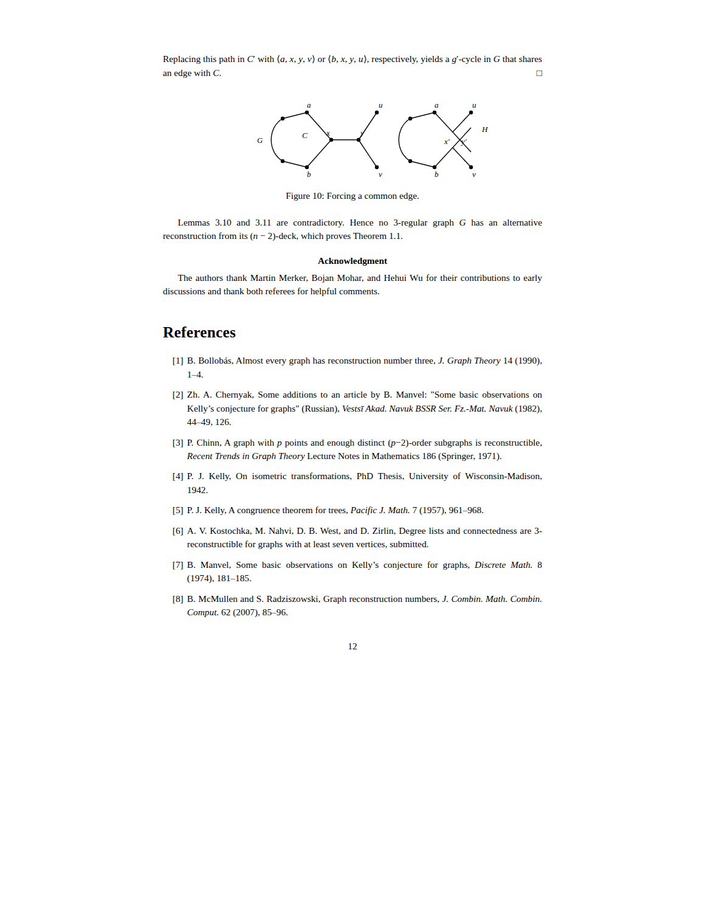Replacing this path in C′ with ⟨a, x, y, v⟩ or ⟨b, x, y, u⟩, respectively, yields a g′-cycle in G that shares an edge with C.□
G C a b x y u v a b x′ y′ u v H
Figure 10: Forcing a common edge.
Lemmas 3.10 and 3.11 are contradictory. Hence no 3-regular graph G has an alternative reconstruction from its (n − 2)-deck, which proves Theorem 1.1.
Acknowledgment
The authors thank Martin Merker, Bojan Mohar, and Hehui Wu for their contributions to early discussions and thank both referees for helpful comments.
References
[1] B. Bollobás, Almost every graph has reconstruction number three, J. Graph Theory 14 (1990), 1–4.
[2] Zh. A. Chernyak, Some additions to an article by B. Manvel: "Some basic observations on Kelly’s conjecture for graphs" (Russian), Vestsī Akad. Navuk BSSR Ser. Fz.-Mat. Navuk (1982), 44–49, 126.
[3] P. Chinn, A graph with p points and enough distinct (p−2)-order subgraphs is reconstructible, Recent Trends in Graph Theory Lecture Notes in Mathematics 186 (Springer, 1971).
[4] P. J. Kelly, On isometric transformations, PhD Thesis, University of Wisconsin-Madison, 1942.
[5] P. J. Kelly, A congruence theorem for trees, Pacific J. Math. 7 (1957), 961–968.
[6] A. V. Kostochka, M. Nahvi, D. B. West, and D. Zirlin, Degree lists and connectedness are 3-reconstructible for graphs with at least seven vertices, submitted.
[7] B. Manvel, Some basic observations on Kelly’s conjecture for graphs, Discrete Math. 8 (1974), 181–185.
[8] B. McMullen and S. Radziszowski, Graph reconstruction numbers, J. Combin. Math. Combin. Comput. 62 (2007), 85–96.
12